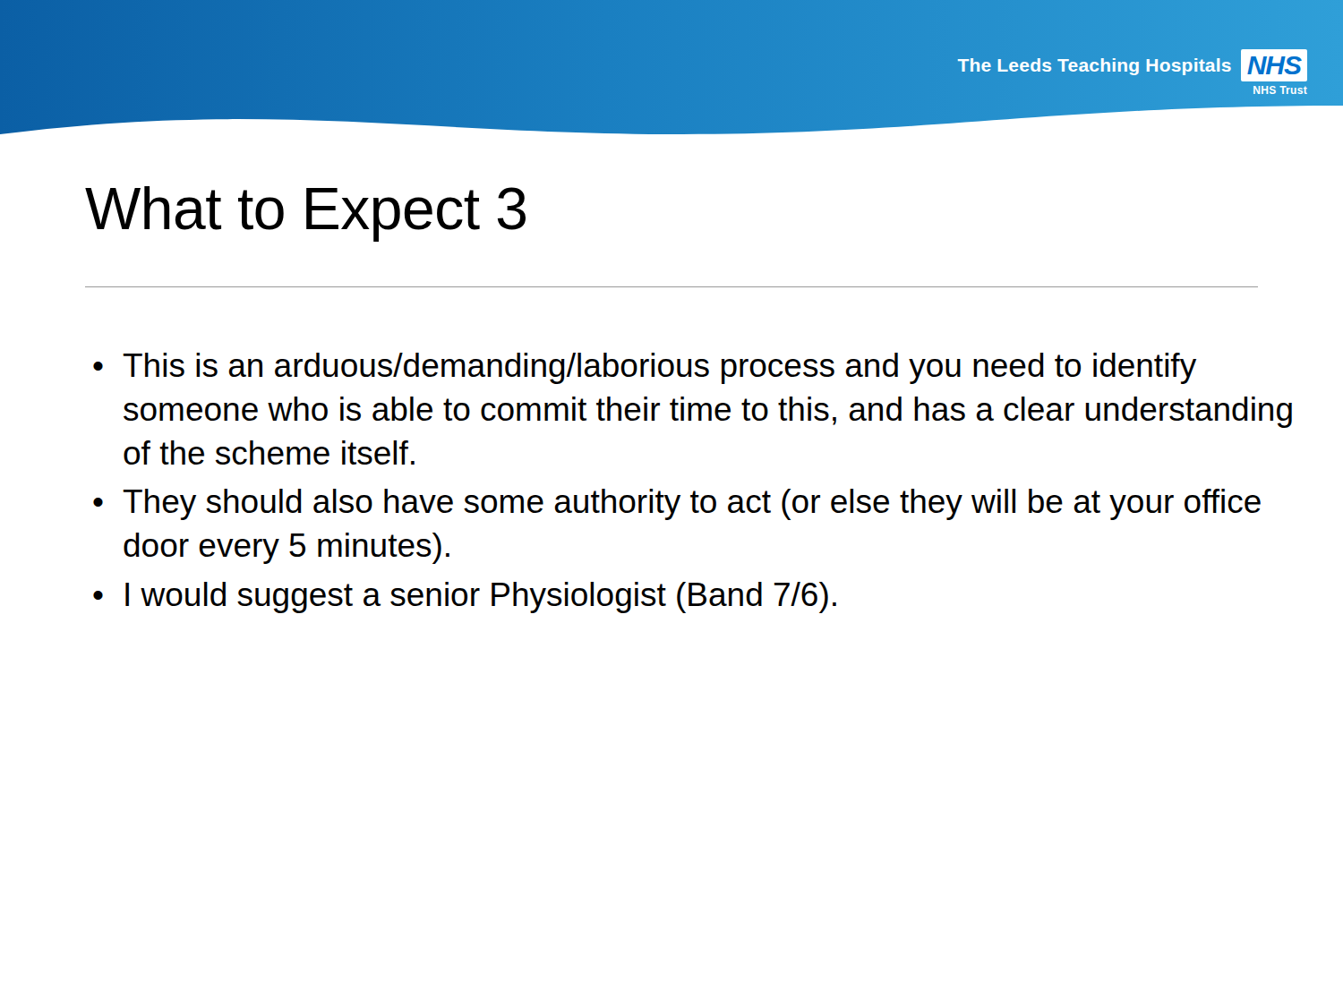The Leeds Teaching Hospitals NHS NHS Trust
What to Expect 3
This is an arduous/demanding/laborious process and you need to identify someone who is able to commit their time to this, and has a clear understanding of the scheme itself.
They should also have some authority to act (or else they will be at your office door every 5 minutes).
I would suggest a senior Physiologist (Band 7/6).